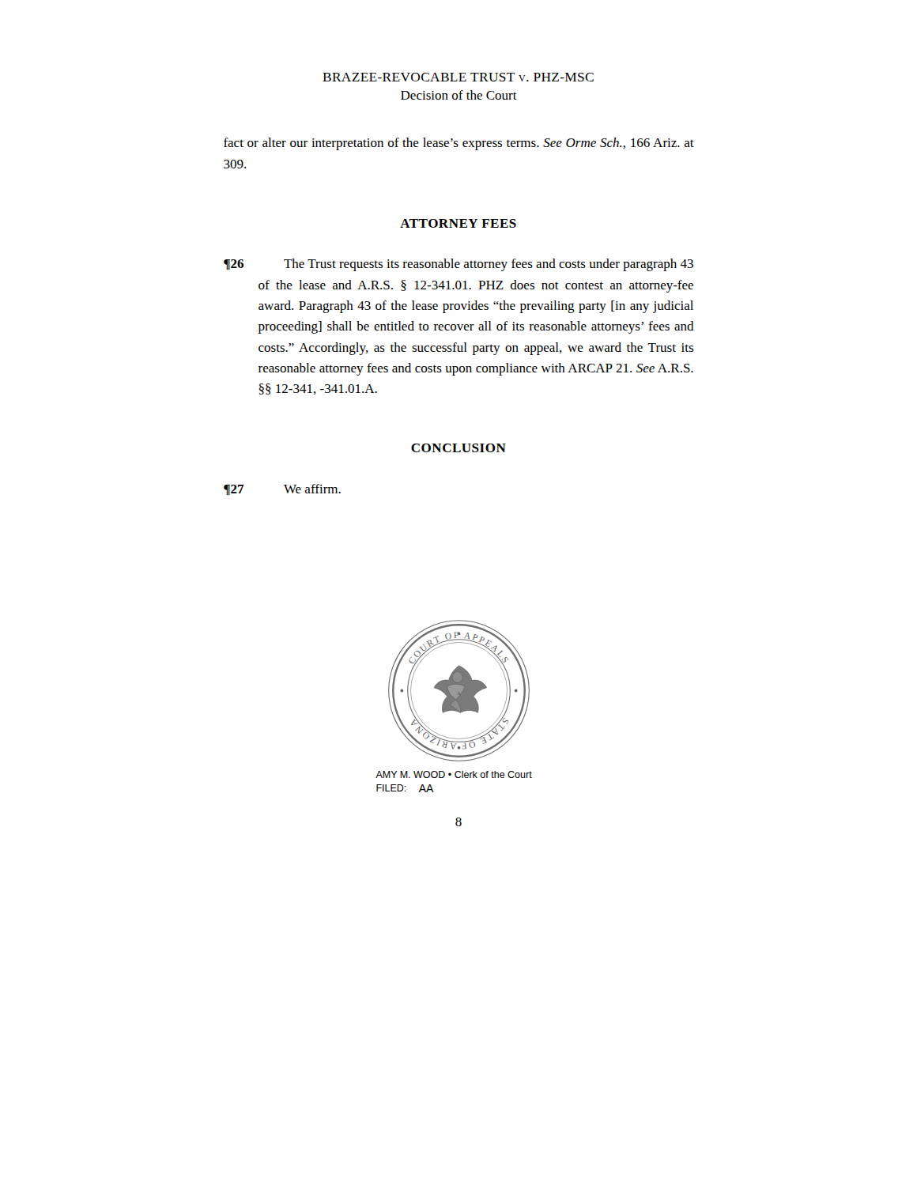BRAZEE-REVOCABLE TRUST v. PHZ-MSC
Decision of the Court
fact or alter our interpretation of the lease’s express terms. See Orme Sch., 166 Ariz. at 309.
ATTORNEY FEES
¶26
The Trust requests its reasonable attorney fees and costs under paragraph 43 of the lease and A.R.S. § 12-341.01. PHZ does not contest an attorney-fee award. Paragraph 43 of the lease provides “the prevailing party [in any judicial proceeding] shall be entitled to recover all of its reasonable attorneys’ fees and costs.” Accordingly, as the successful party on appeal, we award the Trust its reasonable attorney fees and costs upon compliance with ARCAP 21. See A.R.S. §§ 12-341, -341.01.A.
CONCLUSION
¶27
We affirm.
COURT OF APPEALS STATE OF ARIZONA A
AMY M. WOOD • Clerk of the Court
FILED: AA
8